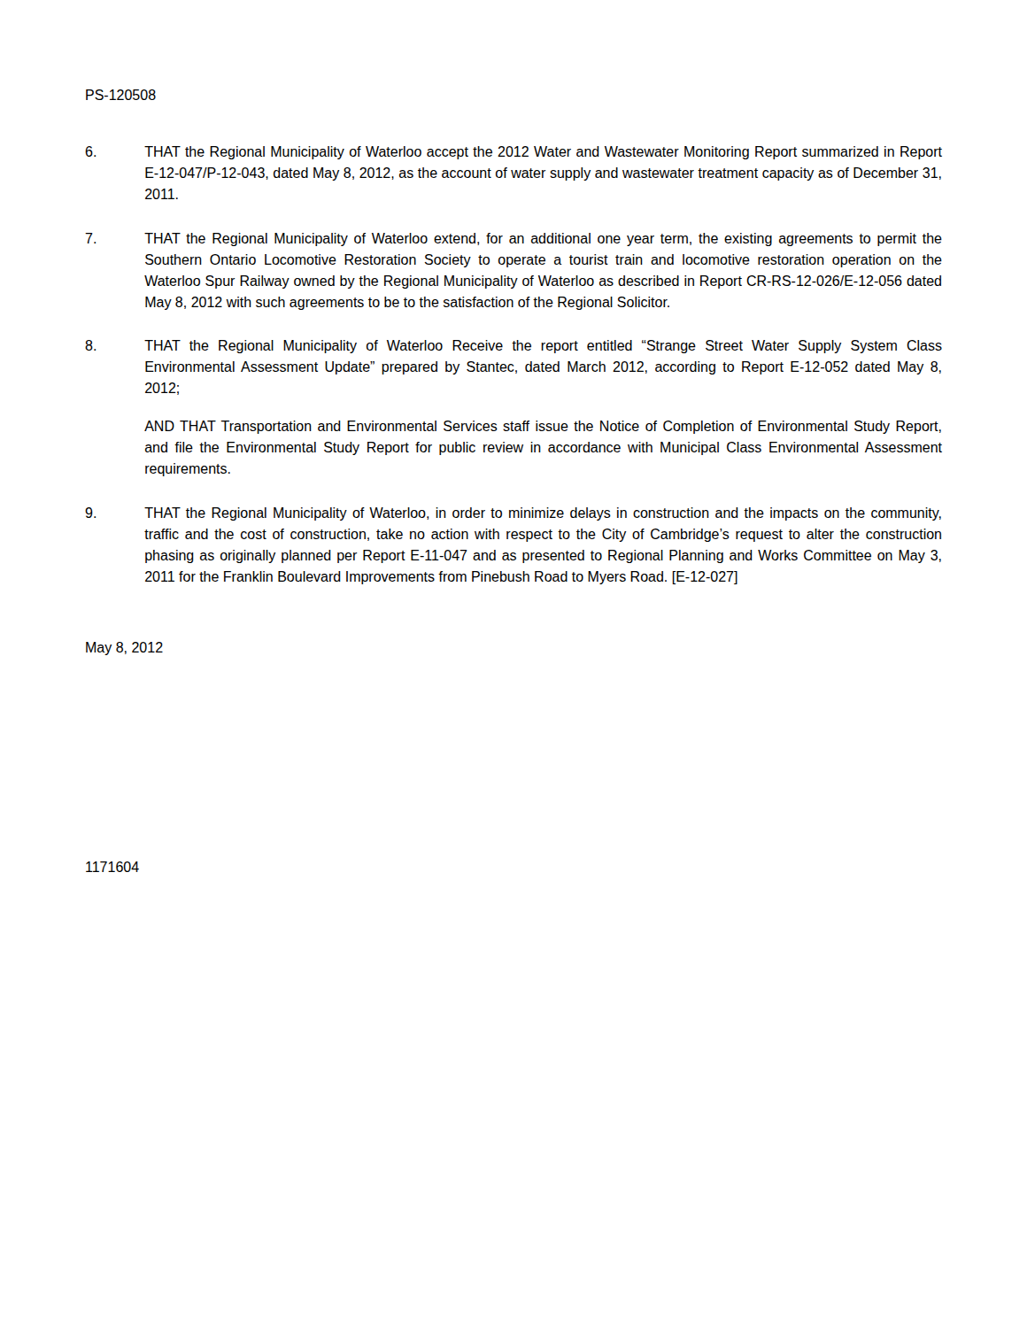PS-120508
6. THAT the Regional Municipality of Waterloo accept the 2012 Water and Wastewater Monitoring Report summarized in Report E-12-047/P-12-043, dated May 8, 2012, as the account of water supply and wastewater treatment capacity as of December 31, 2011.
7. THAT the Regional Municipality of Waterloo extend, for an additional one year term, the existing agreements to permit the Southern Ontario Locomotive Restoration Society to operate a tourist train and locomotive restoration operation on the Waterloo Spur Railway owned by the Regional Municipality of Waterloo as described in Report CR-RS-12-026/E-12-056 dated May 8, 2012 with such agreements to be to the satisfaction of the Regional Solicitor.
8.
THAT the Regional Municipality of Waterloo Receive the report entitled “Strange Street Water Supply System Class Environmental Assessment Update” prepared by Stantec, dated March 2012, according to Report E-12-052 dated May 8, 2012;
AND THAT Transportation and Environmental Services staff issue the Notice of Completion of Environmental Study Report, and file the Environmental Study Report for public review in accordance with Municipal Class Environmental Assessment requirements.
9. THAT the Regional Municipality of Waterloo, in order to minimize delays in construction and the impacts on the community, traffic and the cost of construction, take no action with respect to the City of Cambridge’s request to alter the construction phasing as originally planned per Report E-11-047 and as presented to Regional Planning and Works Committee on May 3, 2011 for the Franklin Boulevard Improvements from Pinebush Road to Myers Road. [E-12-027]
May 8, 2012
1171604